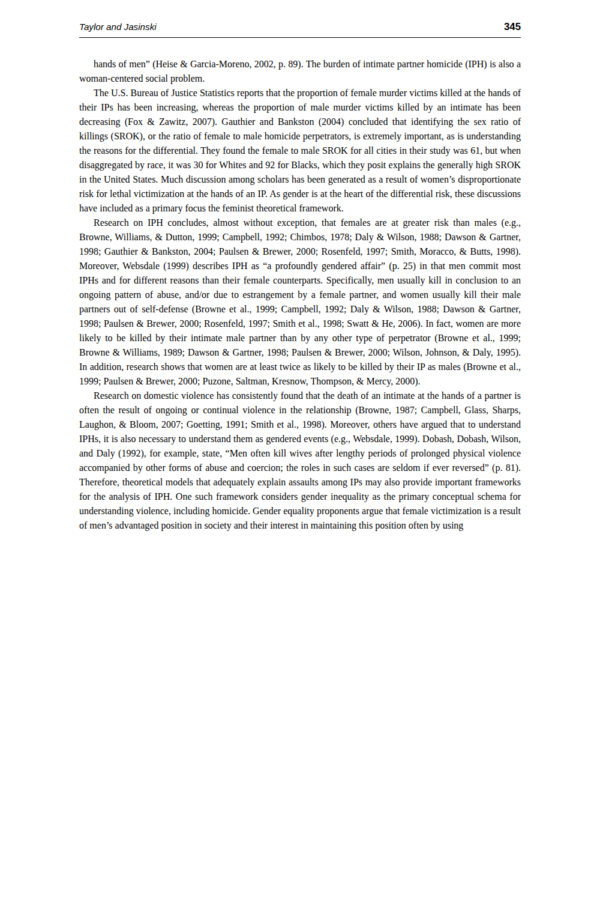Taylor and Jasinski 345
hands of men” (Heise & Garcia-Moreno, 2002, p. 89). The burden of intimate partner homicide (IPH) is also a woman-centered social problem.
The U.S. Bureau of Justice Statistics reports that the proportion of female murder victims killed at the hands of their IPs has been increasing, whereas the proportion of male murder victims killed by an intimate has been decreasing (Fox & Zawitz, 2007). Gauthier and Bankston (2004) concluded that identifying the sex ratio of killings (SROK), or the ratio of female to male homicide perpetrators, is extremely important, as is understanding the reasons for the differential. They found the female to male SROK for all cities in their study was 61, but when disaggregated by race, it was 30 for Whites and 92 for Blacks, which they posit explains the generally high SROK in the United States. Much discussion among scholars has been generated as a result of women’s disproportionate risk for lethal victimization at the hands of an IP. As gender is at the heart of the differential risk, these discussions have included as a primary focus the feminist theoretical framework.
Research on IPH concludes, almost without exception, that females are at greater risk than males (e.g., Browne, Williams, & Dutton, 1999; Campbell, 1992; Chimbos, 1978; Daly & Wilson, 1988; Dawson & Gartner, 1998; Gauthier & Bankston, 2004; Paulsen & Brewer, 2000; Rosenfeld, 1997; Smith, Moracco, & Butts, 1998). Moreover, Websdale (1999) describes IPH as “a profoundly gendered affair” (p. 25) in that men commit most IPHs and for different reasons than their female counterparts. Specifically, men usually kill in conclusion to an ongoing pattern of abuse, and/or due to estrangement by a female partner, and women usually kill their male partners out of self-defense (Browne et al., 1999; Campbell, 1992; Daly & Wilson, 1988; Dawson & Gartner, 1998; Paulsen & Brewer, 2000; Rosenfeld, 1997; Smith et al., 1998; Swatt & He, 2006). In fact, women are more likely to be killed by their intimate male partner than by any other type of perpetrator (Browne et al., 1999; Browne & Williams, 1989; Dawson & Gartner, 1998; Paulsen & Brewer, 2000; Wilson, Johnson, & Daly, 1995). In addition, research shows that women are at least twice as likely to be killed by their IP as males (Browne et al., 1999; Paulsen & Brewer, 2000; Puzone, Saltman, Kresnow, Thompson, & Mercy, 2000).
Research on domestic violence has consistently found that the death of an intimate at the hands of a partner is often the result of ongoing or continual violence in the relationship (Browne, 1987; Campbell, Glass, Sharps, Laughon, & Bloom, 2007; Goetting, 1991; Smith et al., 1998). Moreover, others have argued that to understand IPHs, it is also necessary to understand them as gendered events (e.g., Websdale, 1999). Dobash, Dobash, Wilson, and Daly (1992), for example, state, “Men often kill wives after lengthy periods of prolonged physical violence accompanied by other forms of abuse and coercion; the roles in such cases are seldom if ever reversed” (p. 81). Therefore, theoretical models that adequately explain assaults among IPs may also provide important frameworks for the analysis of IPH. One such framework considers gender inequality as the primary conceptual schema for understanding violence, including homicide. Gender equality proponents argue that female victimization is a result of men’s advantaged position in society and their interest in maintaining this position often by using